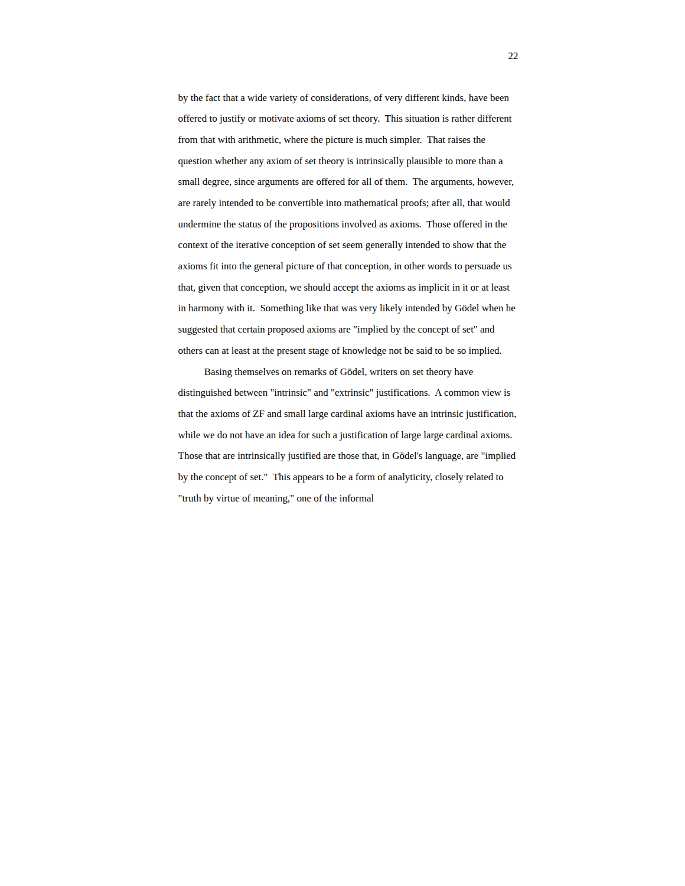22
by the fact that a wide variety of considerations, of very different kinds, have been offered to justify or motivate axioms of set theory. This situation is rather different from that with arithmetic, where the picture is much simpler. That raises the question whether any axiom of set theory is intrinsically plausible to more than a small degree, since arguments are offered for all of them. The arguments, however, are rarely intended to be convertible into mathematical proofs; after all, that would undermine the status of the propositions involved as axioms. Those offered in the context of the iterative conception of set seem generally intended to show that the axioms fit into the general picture of that conception, in other words to persuade us that, given that conception, we should accept the axioms as implicit in it or at least in harmony with it. Something like that was very likely intended by Gödel when he suggested that certain proposed axioms are "implied by the concept of set" and others can at least at the present stage of knowledge not be said to be so implied.
Basing themselves on remarks of Gödel, writers on set theory have distinguished between "intrinsic" and "extrinsic" justifications. A common view is that the axioms of ZF and small large cardinal axioms have an intrinsic justification, while we do not have an idea for such a justification of large large cardinal axioms. Those that are intrinsically justified are those that, in Gödel's language, are "implied by the concept of set." This appears to be a form of analyticity, closely related to "truth by virtue of meaning," one of the informal